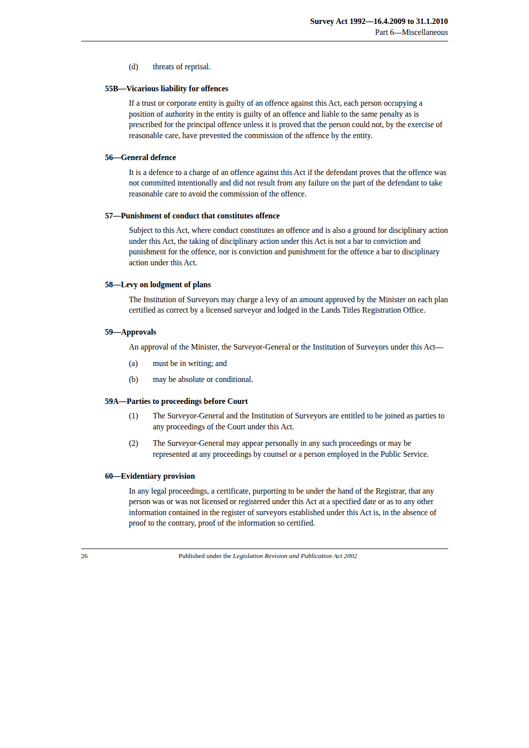Survey Act 1992—16.4.2009 to 31.1.2010
Part 6—Miscellaneous
(d) threats of reprisal.
55B—Vicarious liability for offences
If a trust or corporate entity is guilty of an offence against this Act, each person occupying a position of authority in the entity is guilty of an offence and liable to the same penalty as is prescribed for the principal offence unless it is proved that the person could not, by the exercise of reasonable care, have prevented the commission of the offence by the entity.
56—General defence
It is a defence to a charge of an offence against this Act if the defendant proves that the offence was not committed intentionally and did not result from any failure on the part of the defendant to take reasonable care to avoid the commission of the offence.
57—Punishment of conduct that constitutes offence
Subject to this Act, where conduct constitutes an offence and is also a ground for disciplinary action under this Act, the taking of disciplinary action under this Act is not a bar to conviction and punishment for the offence, nor is conviction and punishment for the offence a bar to disciplinary action under this Act.
58—Levy on lodgment of plans
The Institution of Surveyors may charge a levy of an amount approved by the Minister on each plan certified as correct by a licensed surveyor and lodged in the Lands Titles Registration Office.
59—Approvals
An approval of the Minister, the Surveyor-General or the Institution of Surveyors under this Act—
(a) must be in writing; and
(b) may be absolute or conditional.
59A—Parties to proceedings before Court
(1) The Surveyor-General and the Institution of Surveyors are entitled to be joined as parties to any proceedings of the Court under this Act.
(2) The Surveyor-General may appear personally in any such proceedings or may be represented at any proceedings by counsel or a person employed in the Public Service.
60—Evidentiary provision
In any legal proceedings, a certificate, purporting to be under the hand of the Registrar, that any person was or was not licensed or registered under this Act at a specified date or as to any other information contained in the register of surveyors established under this Act is, in the absence of proof to the contrary, proof of the information so certified.
26
Published under the Legislation Revision and Publication Act 2002